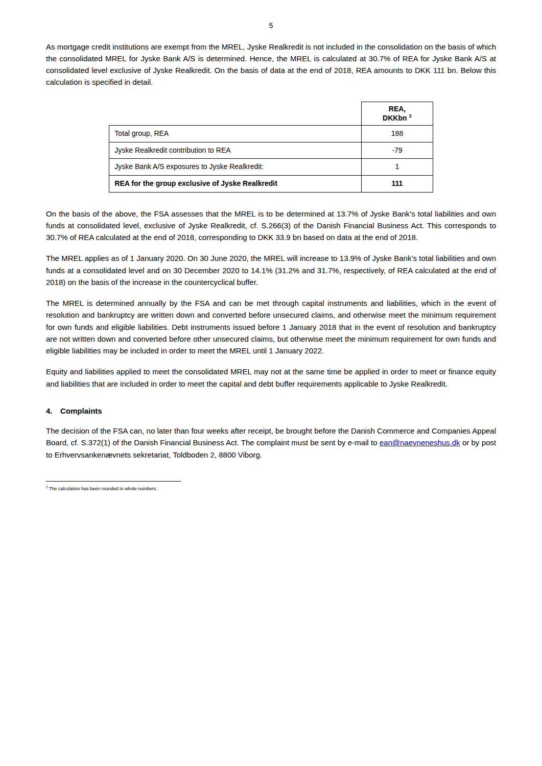5
As mortgage credit institutions are exempt from the MREL, Jyske Realkredit is not included in the consolidation on the basis of which the consolidated MREL for Jyske Bank A/S is determined. Hence, the MREL is calculated at 30.7% of REA for Jyske Bank A/S at consolidated level exclusive of Jyske Realkredit. On the basis of data at the end of 2018, REA amounts to DKK 111 bn. Below this calculation is specified in detail.
| | REA, DKKbn 2 |
| --- | --- |
| Total group, REA | 188 |
| Jyske Realkredit contribution to REA | -79 |
| Jyske Bank A/S exposures to Jyske Realkredit: | 1 |
| REA for the group exclusive of Jyske Realkredit | 111 |
On the basis of the above, the FSA assesses that the MREL is to be determined at 13.7% of Jyske Bank’s total liabilities and own funds at consolidated level, exclusive of Jyske Realkredit, cf. S.266(3) of the Danish Financial Business Act. This corresponds to 30.7% of REA calculated at the end of 2018, corresponding to DKK 33.9 bn based on data at the end of 2018.
The MREL applies as of 1 January 2020. On 30 June 2020, the MREL will increase to 13.9% of Jyske Bank’s total liabilities and own funds at a consolidated level and on 30 December 2020 to 14.1% (31.2% and 31.7%, respectively, of REA calculated at the end of 2018) on the basis of the increase in the countercyclical buffer.
The MREL is determined annually by the FSA and can be met through capital instruments and liabilities, which in the event of resolution and bankruptcy are written down and converted before unsecured claims, and otherwise meet the minimum requirement for own funds and eligible liabilities. Debt instruments issued before 1 January 2018 that in the event of resolution and bankruptcy are not written down and converted before other unsecured claims, but otherwise meet the minimum requirement for own funds and eligible liabilities may be included in order to meet the MREL until 1 January 2022.
Equity and liabilities applied to meet the consolidated MREL may not at the same time be applied in order to meet or finance equity and liabilities that are included in order to meet the capital and debt buffer requirements applicable to Jyske Realkredit.
4. Complaints
The decision of the FSA can, no later than four weeks after receipt, be brought before the Danish Commerce and Companies Appeal Board, cf. S.372(1) of the Danish Financial Business Act. The complaint must be sent by e-mail to ean@naevneneshus.dk or by post to Erhvervsankenævnets sekretariat, Toldboden 2, 8800 Viborg.
2 The calculation has been rounded to whole numbers.